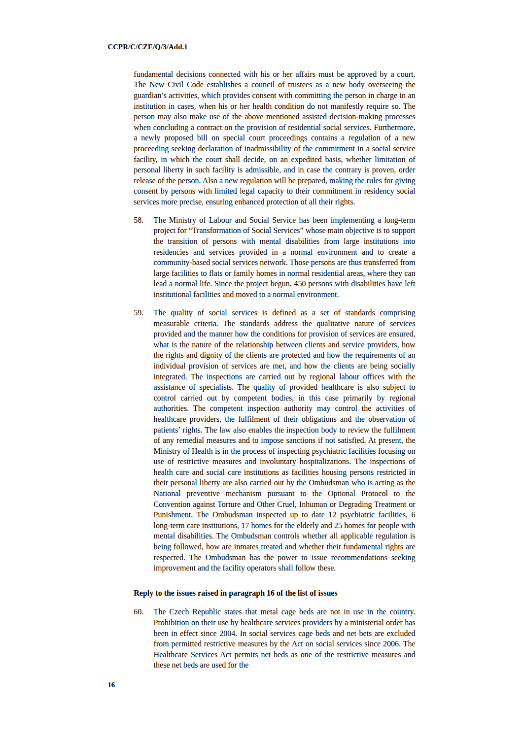CCPR/C/CZE/Q/3/Add.1
fundamental decisions connected with his or her affairs must be approved by a court. The New Civil Code establishes a council of trustees as a new body overseeing the guardian’s activities, which provides consent with committing the person in charge in an institution in cases, when his or her health condition do not manifestly require so. The person may also make use of the above mentioned assisted decision-making processes when concluding a contract on the provision of residential social services. Furthermore, a newly proposed bill on special court proceedings contains a regulation of a new proceeding seeking declaration of inadmissibility of the commitment in a social service facility, in which the court shall decide, on an expedited basis, whether limitation of personal liberty in such facility is admissible, and in case the contrary is proven, order release of the person. Also a new regulation will be prepared, making the rules for giving consent by persons with limited legal capacity to their commitment in residency social services more precise, ensuring enhanced protection of all their rights.
58.
The Ministry of Labour and Social Service has been implementing a long-term project for “Transformation of Social Services” whose main objective is to support the transition of persons with mental disabilities from large institutions into residencies and services provided in a normal environment and to create a community-based social services network. Those persons are thus transferred from large facilities to flats or family homes in normal residential areas, where they can lead a normal life. Since the project begun, 450 persons with disabilities have left institutional facilities and moved to a normal environment.
59.
The quality of social services is defined as a set of standards comprising measurable criteria. The standards address the qualitative nature of services provided and the manner how the conditions for provision of services are ensured, what is the nature of the relationship between clients and service providers, how the rights and dignity of the clients are protected and how the requirements of an individual provision of services are met, and how the clients are being socially integrated. The inspections are carried out by regional labour offices with the assistance of specialists. The quality of provided healthcare is also subject to control carried out by competent bodies, in this case primarily by regional authorities. The competent inspection authority may control the activities of healthcare providers, the fulfilment of their obligations and the observation of patients’ rights. The law also enables the inspection body to review the fulfilment of any remedial measures and to impose sanctions if not satisfied. At present, the Ministry of Health is in the process of inspecting psychiatric facilities focusing on use of restrictive measures and involuntary hospitalizations. The inspections of health care and social care institutions as facilities housing persons restricted in their personal liberty are also carried out by the Ombudsman who is acting as the National preventive mechanism pursuant to the Optional Protocol to the Convention against Torture and Other Cruel, Inhuman or Degrading Treatment or Punishment. The Ombudsman inspected up to date 12 psychiatric facilities, 6 long-term care institutions, 17 homes for the elderly and 25 homes for people with mental disabilities. The Ombudsman controls whether all applicable regulation is being followed, how are inmates treated and whether their fundamental rights are respected. The Ombudsman has the power to issue recommendations seeking improvement and the facility operators shall follow these.
Reply to the issues raised in paragraph 16 of the list of issues
60.
The Czech Republic states that metal cage beds are not in use in the country. Prohibition on their use by healthcare services providers by a ministerial order has been in effect since 2004. In social services cage beds and net bets are excluded from permitted restrictive measures by the Act on social services since 2006. The Healthcare Services Act permits net beds as one of the restrictive measures and these net beds are used for the
16